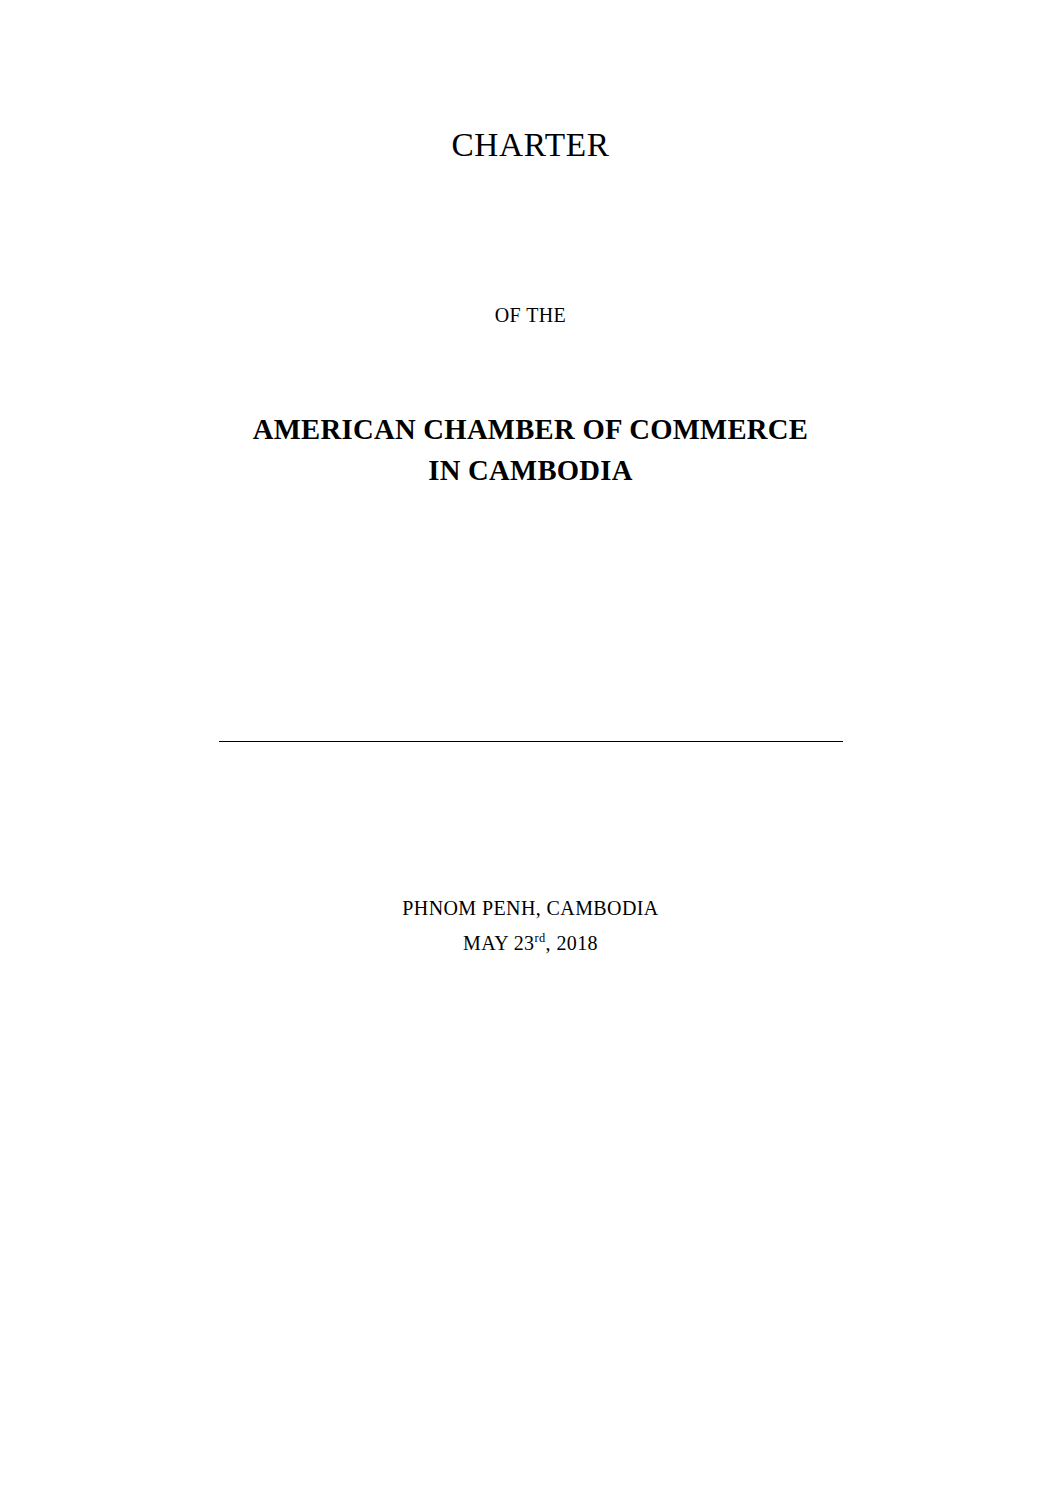CHARTER
OF THE
AMERICAN CHAMBER OF COMMERCE
IN CAMBODIA
PHNOM PENH, CAMBODIA
MAY 23rd, 2018